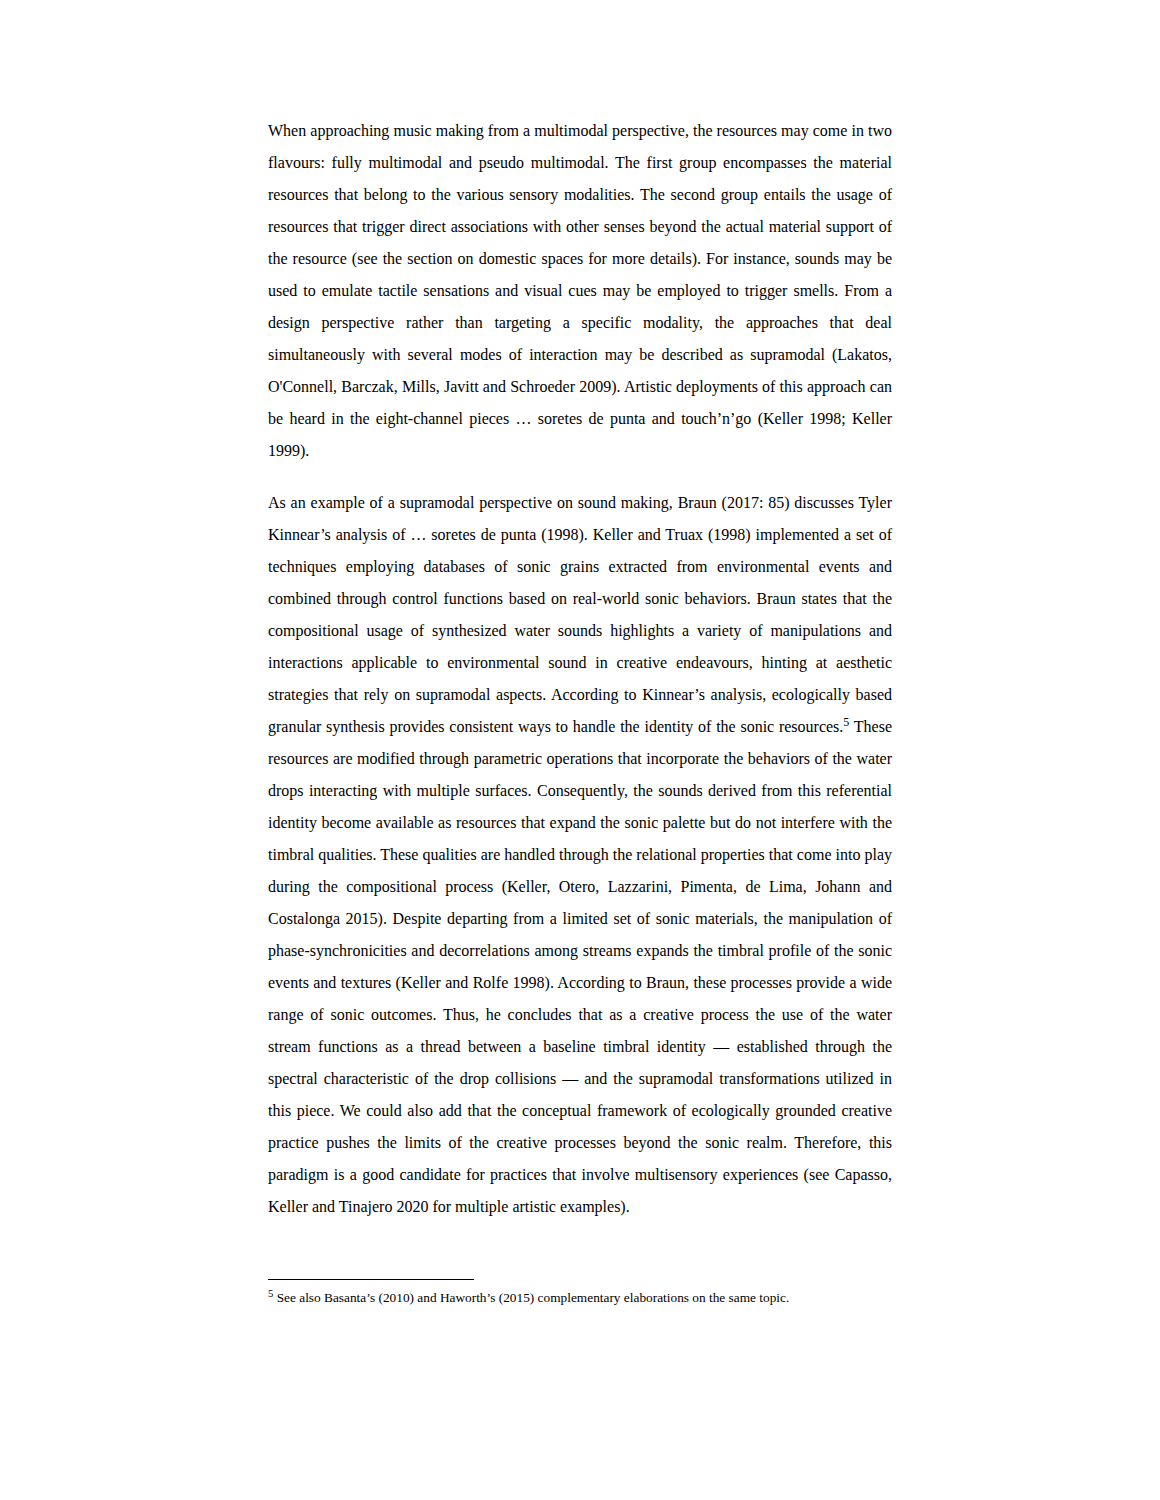When approaching music making from a multimodal perspective, the resources may come in two flavours: fully multimodal and pseudo multimodal. The first group encompasses the material resources that belong to the various sensory modalities. The second group entails the usage of resources that trigger direct associations with other senses beyond the actual material support of the resource (see the section on domestic spaces for more details). For instance, sounds may be used to emulate tactile sensations and visual cues may be employed to trigger smells. From a design perspective rather than targeting a specific modality, the approaches that deal simultaneously with several modes of interaction may be described as supramodal (Lakatos, O'Connell, Barczak, Mills, Javitt and Schroeder 2009). Artistic deployments of this approach can be heard in the eight-channel pieces … soretes de punta and touch’n’go (Keller 1998; Keller 1999).
As an example of a supramodal perspective on sound making, Braun (2017: 85) discusses Tyler Kinnear’s analysis of … soretes de punta (1998). Keller and Truax (1998) implemented a set of techniques employing databases of sonic grains extracted from environmental events and combined through control functions based on real-world sonic behaviors. Braun states that the compositional usage of synthesized water sounds highlights a variety of manipulations and interactions applicable to environmental sound in creative endeavours, hinting at aesthetic strategies that rely on supramodal aspects. According to Kinnear’s analysis, ecologically based granular synthesis provides consistent ways to handle the identity of the sonic resources.5 These resources are modified through parametric operations that incorporate the behaviors of the water drops interacting with multiple surfaces. Consequently, the sounds derived from this referential identity become available as resources that expand the sonic palette but do not interfere with the timbral qualities. These qualities are handled through the relational properties that come into play during the compositional process (Keller, Otero, Lazzarini, Pimenta, de Lima, Johann and Costalonga 2015). Despite departing from a limited set of sonic materials, the manipulation of phase-synchronicities and decorrelations among streams expands the timbral profile of the sonic events and textures (Keller and Rolfe 1998). According to Braun, these processes provide a wide range of sonic outcomes. Thus, he concludes that as a creative process the use of the water stream functions as a thread between a baseline timbral identity — established through the spectral characteristic of the drop collisions — and the supramodal transformations utilized in this piece. We could also add that the conceptual framework of ecologically grounded creative practice pushes the limits of the creative processes beyond the sonic realm. Therefore, this paradigm is a good candidate for practices that involve multisensory experiences (see Capasso, Keller and Tinajero 2020 for multiple artistic examples).
5 See also Basanta’s (2010) and Haworth’s (2015) complementary elaborations on the same topic.